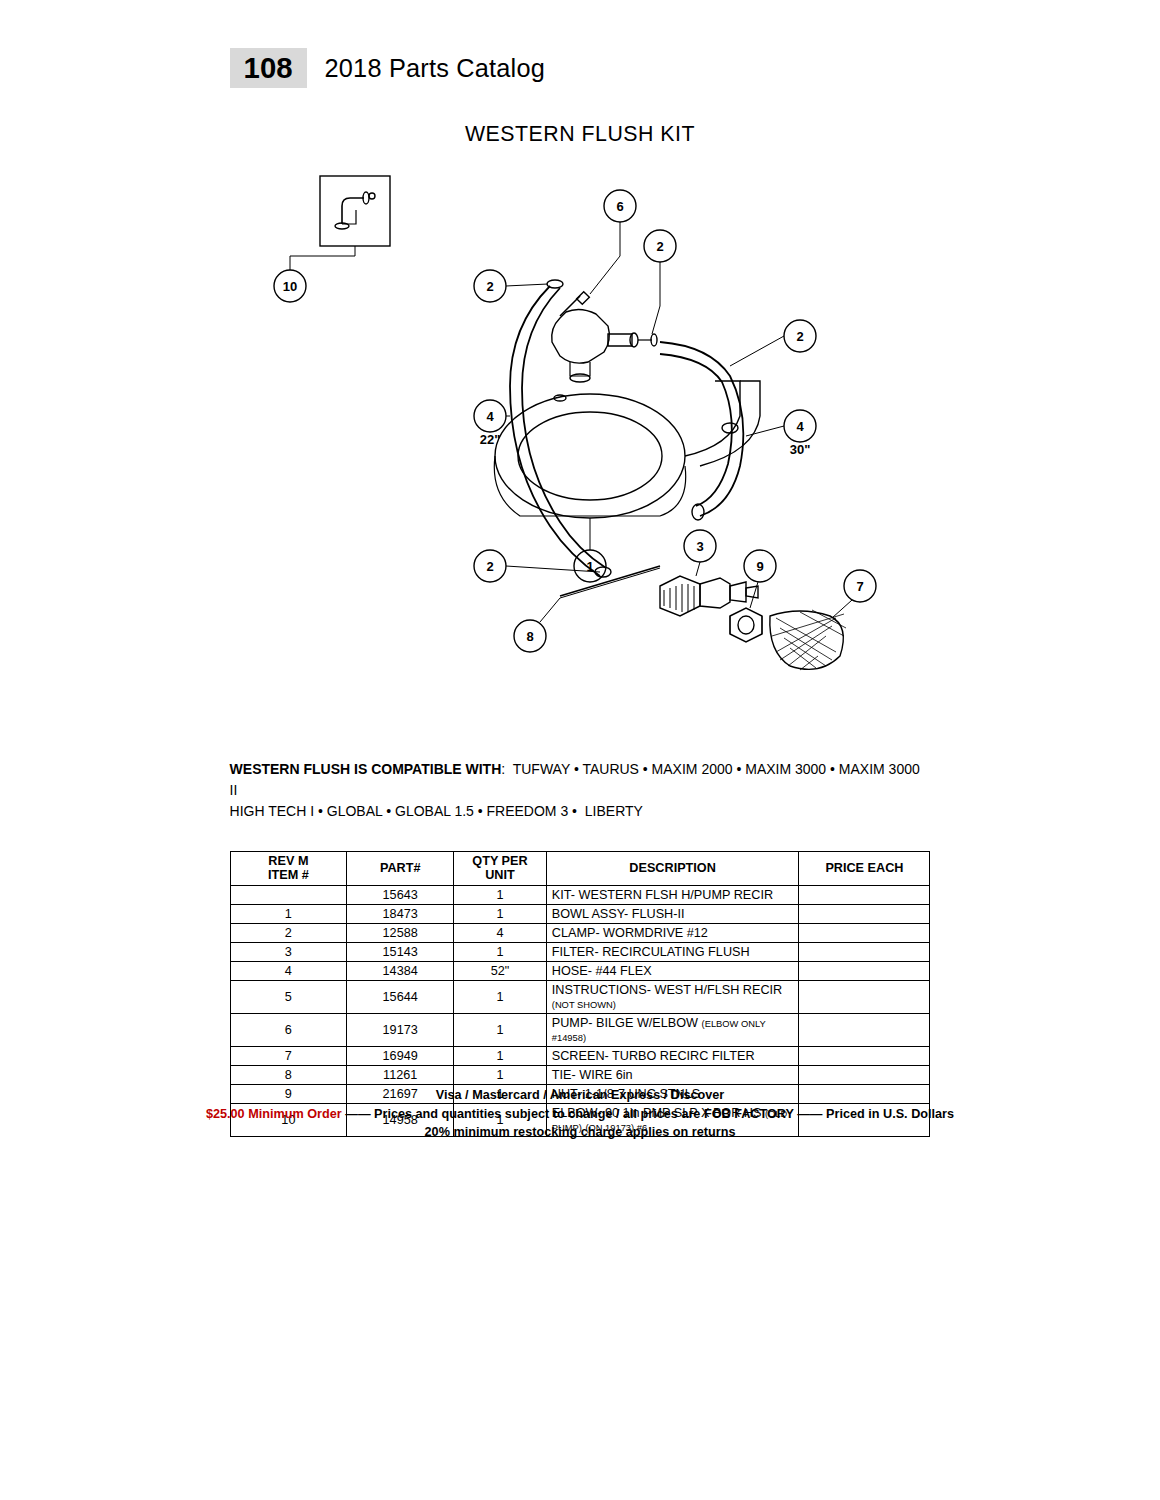108
2018 Parts Catalog
WESTERN FLUSH KIT
10 1 6 2 2 4 22" 2 2 4 30" 8 3 9 7
WESTERN FLUSH IS COMPATIBLE WITH: TUFWAY • TAURUS • MAXIM 2000 • MAXIM 3000 • MAXIM 3000 II
HIGH TECH I • GLOBAL • GLOBAL 1.5 • FREEDOM 3 • LIBERTY
| REV M ITEM # | PART# | QTY PER UNIT | DESCRIPTION | PRICE EACH |
| --- | --- | --- | --- | --- |
| | 15643 | 1 | KIT- WESTERN FLSH H/PUMP RECIR | |
| 1 | 18473 | 1 | BOWL ASSY- FLUSH-II | |
| 2 | 12588 | 4 | CLAMP- WORMDRIVE #12 | |
| 3 | 15143 | 1 | FILTER- RECIRCULATING FLUSH | |
| 4 | 14384 | 52" | HOSE- #44 FLEX | |
| 5 | 15644 | 1 | INSTRUCTIONS- WEST H/FLSH RECIR (NOT SHOWN) | |
| 6 | 19173 | 1 | PUMP- BILGE W/ELBOW (ELBOW ONLY #14958) | |
| 7 | 16949 | 1 | SCREEN- TURBO RECIRC FILTER | |
| 8 | 11261 | 1 | TIE- WIRE 6in | |
| 9 | 21697 | 1 | NUT- 1-1/8-7 UNC STNLS | |
| 10 | 14958 | 1 | ELBOW- 90 1in PMP SLP X BOR HS (OLD PUMP) (ON 19173) #6 | |
Visa / Mastercard / American Express / Discover
$25.00 Minimum Order —— Prices and quantities subject to change / all prices are FOB FACTORY —— Priced in U.S. Dollars
20% minimum restocking charge applies on returns